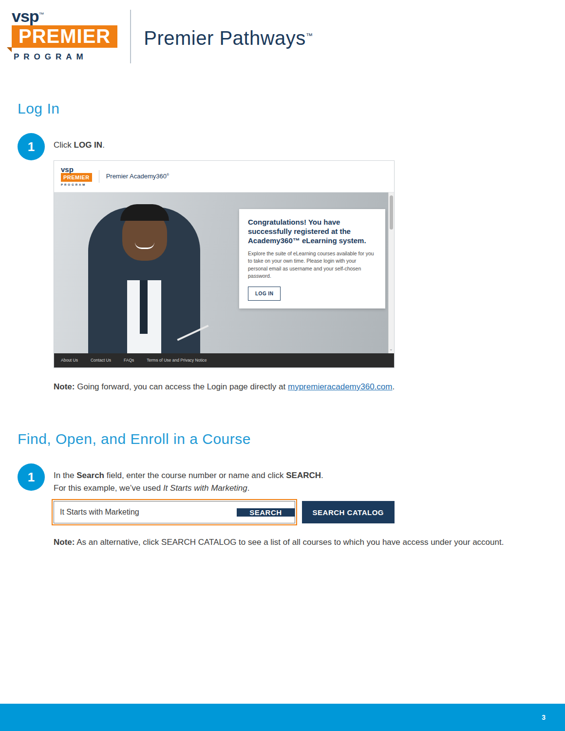vsp™
PREMIER PROGRAM
Premier Pathways™
Log In
1
Click LOG IN.
vsp
PREMIER
PROGRAM
Premier Academy360®
Congratulations! You have successfully registered at the Academy360™ eLearning system.
Explore the suite of eLearning courses available for you to take on your own time. Please login with your personal email as username and your self-chosen password.
LOG IN
About Us Contact Us FAQs Terms of Use and Privacy Notice
Note: Going forward, you can access the Login page directly at mypremieracademy360.com.
Find, Open, and Enroll in a Course
1
In the Search field, enter the course number or name and click SEARCH.
For this example, we’ve used It Starts with Marketing.
SEARCH
SEARCH CATALOG
Note: As an alternative, click SEARCH CATALOG to see a list of all courses to which you have access under your account.
3